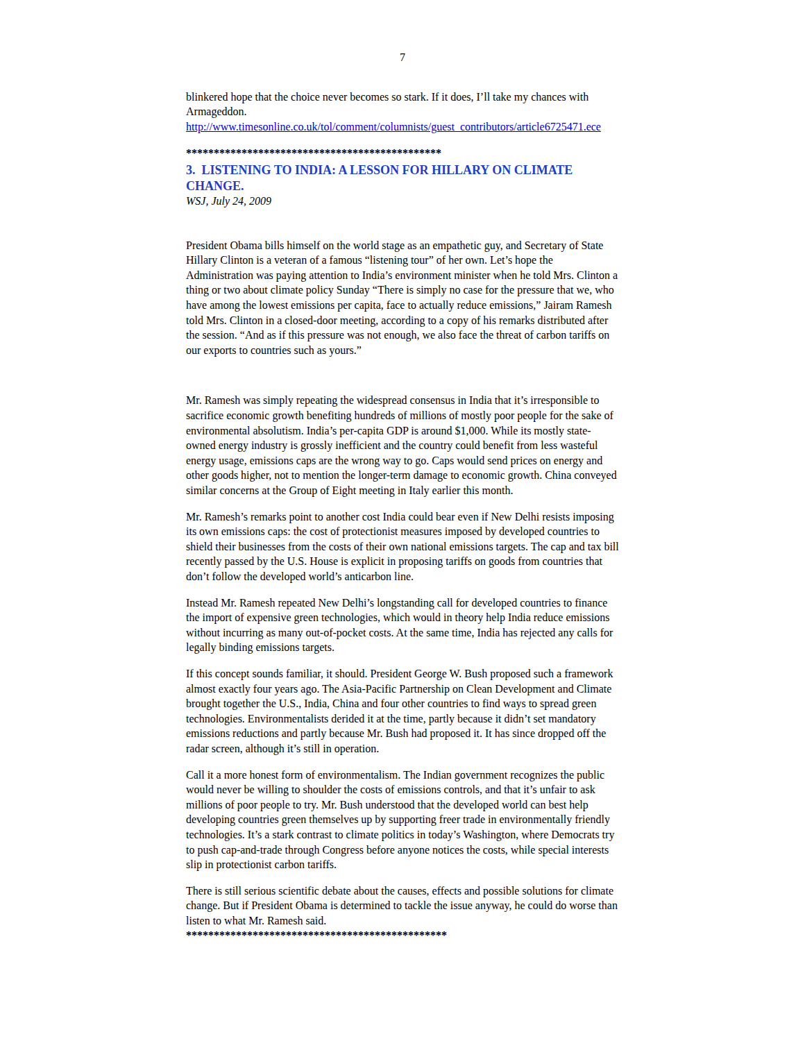7
blinkered hope that the choice never becomes so stark. If it does, I’ll take my chances with Armageddon.
http://www.timesonline.co.uk/tol/comment/columnists/guest_contributors/article6725471.ece
**********************************************
3. LISTENING TO INDIA: A LESSON FOR HILLARY ON CLIMATE CHANGE.
WSJ, July 24, 2009
President Obama bills himself on the world stage as an empathetic guy, and Secretary of State Hillary Clinton is a veteran of a famous “listening tour” of her own. Let’s hope the Administration was paying attention to India’s environment minister when he told Mrs. Clinton a thing or two about climate policy Sunday “There is simply no case for the pressure that we, who have among the lowest emissions per capita, face to actually reduce emissions,” Jairam Ramesh told Mrs. Clinton in a closed-door meeting, according to a copy of his remarks distributed after the session. “And as if this pressure was not enough, we also face the threat of carbon tariffs on our exports to countries such as yours.”
Mr. Ramesh was simply repeating the widespread consensus in India that it’s irresponsible to sacrifice economic growth benefiting hundreds of millions of mostly poor people for the sake of environmental absolutism. India’s per-capita GDP is around $1,000. While its mostly state-owned energy industry is grossly inefficient and the country could benefit from less wasteful energy usage, emissions caps are the wrong way to go. Caps would send prices on energy and other goods higher, not to mention the longer-term damage to economic growth. China conveyed similar concerns at the Group of Eight meeting in Italy earlier this month.
Mr. Ramesh’s remarks point to another cost India could bear even if New Delhi resists imposing its own emissions caps: the cost of protectionist measures imposed by developed countries to shield their businesses from the costs of their own national emissions targets. The cap and tax bill recently passed by the U.S. House is explicit in proposing tariffs on goods from countries that don’t follow the developed world’s anticarbon line.
Instead Mr. Ramesh repeated New Delhi’s longstanding call for developed countries to finance the import of expensive green technologies, which would in theory help India reduce emissions without incurring as many out-of-pocket costs. At the same time, India has rejected any calls for legally binding emissions targets.
If this concept sounds familiar, it should. President George W. Bush proposed such a framework almost exactly four years ago. The Asia-Pacific Partnership on Clean Development and Climate brought together the U.S., India, China and four other countries to find ways to spread green technologies. Environmentalists derided it at the time, partly because it didn’t set mandatory emissions reductions and partly because Mr. Bush had proposed it. It has since dropped off the radar screen, although it’s still in operation.
Call it a more honest form of environmentalism. The Indian government recognizes the public would never be willing to shoulder the costs of emissions controls, and that it’s unfair to ask millions of poor people to try. Mr. Bush understood that the developed world can best help developing countries green themselves up by supporting freer trade in environmentally friendly technologies. It’s a stark contrast to climate politics in today’s Washington, where Democrats try to push cap-and-trade through Congress before anyone notices the costs, while special interests slip in protectionist carbon tariffs.
There is still serious scientific debate about the causes, effects and possible solutions for climate change. But if President Obama is determined to tackle the issue anyway, he could do worse than listen to what Mr. Ramesh said.
***********************************************